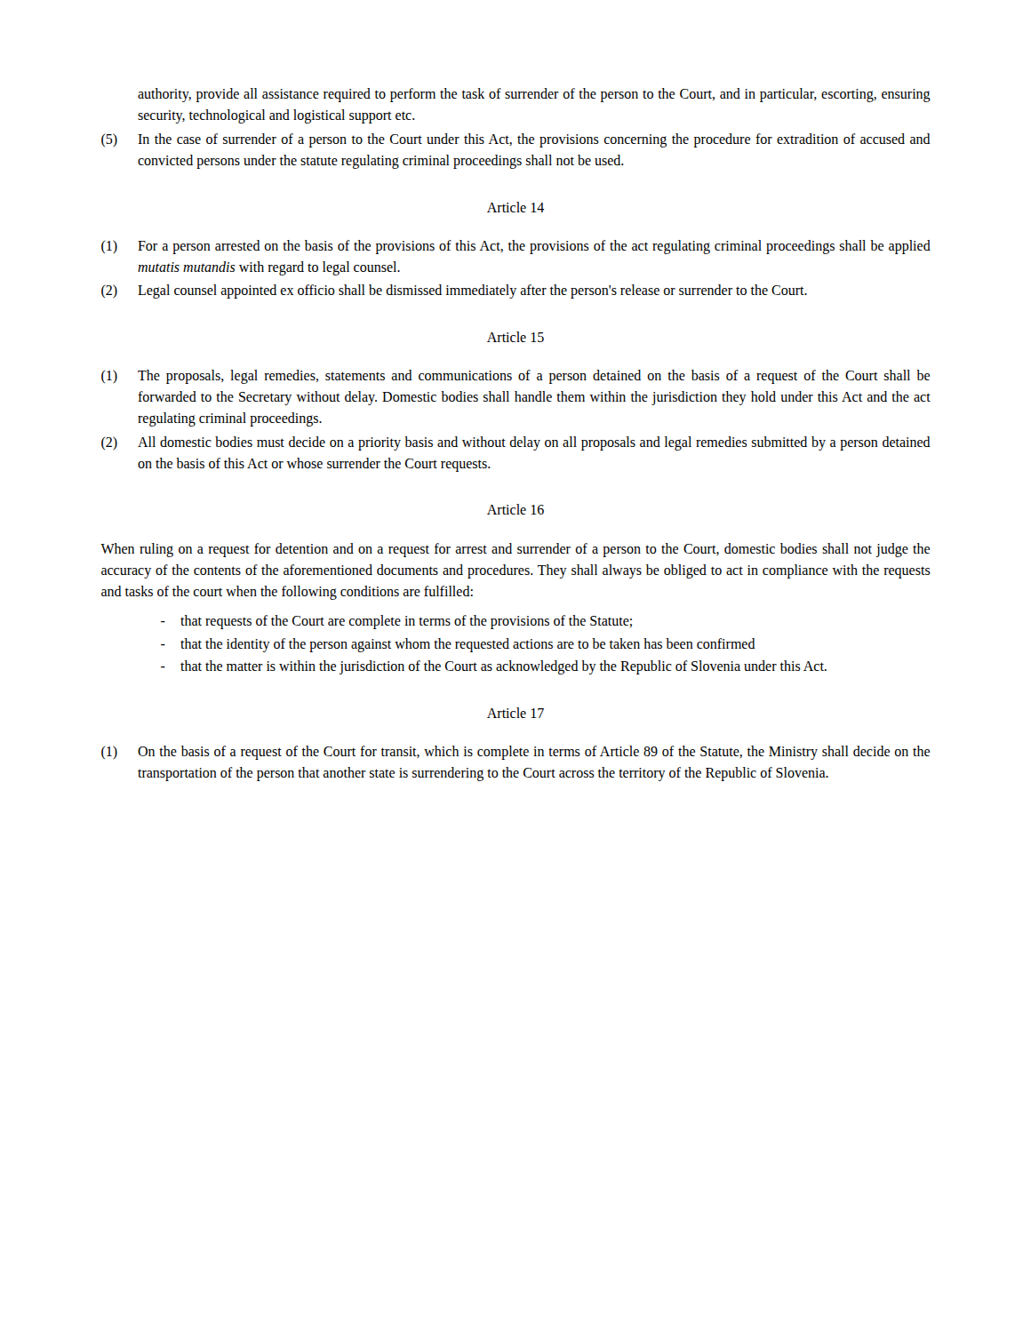authority, provide all assistance required to perform the task of surrender of the person to the Court, and in particular, escorting, ensuring security, technological and logistical support etc.
(5) In the case of surrender of a person to the Court under this Act, the provisions concerning the procedure for extradition of accused and convicted persons under the statute regulating criminal proceedings shall not be used.
Article 14
(1) For a person arrested on the basis of the provisions of this Act, the provisions of the act regulating criminal proceedings shall be applied mutatis mutandis with regard to legal counsel.
(2) Legal counsel appointed ex officio shall be dismissed immediately after the person's release or surrender to the Court.
Article 15
(1) The proposals, legal remedies, statements and communications of a person detained on the basis of a request of the Court shall be forwarded to the Secretary without delay. Domestic bodies shall handle them within the jurisdiction they hold under this Act and the act regulating criminal proceedings.
(2) All domestic bodies must decide on a priority basis and without delay on all proposals and legal remedies submitted by a person detained on the basis of this Act or whose surrender the Court requests.
Article 16
When ruling on a request for detention and on a request for arrest and surrender of a person to the Court, domestic bodies shall not judge the accuracy of the contents of the aforementioned documents and procedures. They shall always be obliged to act in compliance with the requests and tasks of the court when the following conditions are fulfilled:
-that requests of the Court are complete in terms of the provisions of the Statute;
-that the identity of the person against whom the requested actions are to be taken has been confirmed
-that the matter is within the jurisdiction of the Court as acknowledged by the Republic of Slovenia under this Act.
Article 17
(1) On the basis of a request of the Court for transit, which is complete in terms of Article 89 of the Statute, the Ministry shall decide on the transportation of the person that another state is surrendering to the Court across the territory of the Republic of Slovenia.